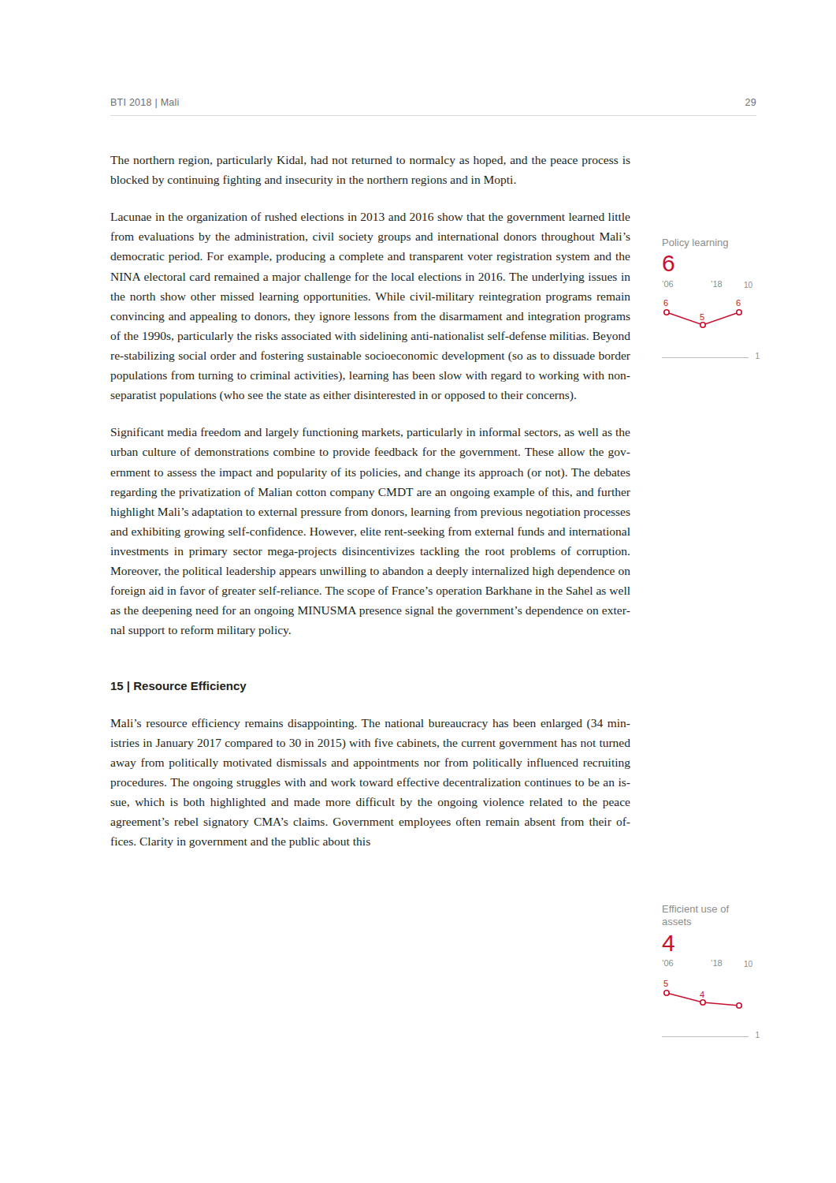BTI 2018 | Mali 29
The northern region, particularly Kidal, had not returned to normalcy as hoped, and the peace process is blocked by continuing fighting and insecurity in the northern regions and in Mopti.
Lacunae in the organization of rushed elections in 2013 and 2016 show that the government learned little from evaluations by the administration, civil society groups and international donors throughout Mali’s democratic period. For example, producing a complete and transparent voter registration system and the NINA electoral card remained a major challenge for the local elections in 2016. The underlying issues in the north show other missed learning opportunities. While civil-military reintegration programs remain convincing and appealing to donors, they ignore lessons from the disarmament and integration programs of the 1990s, particularly the risks associated with sidelining anti-nationalist self-defense militias. Beyond re-stabilizing social order and fostering sustainable socioeconomic development (so as to dissuade border populations from turning to criminal activities), learning has been slow with regard to working with non-separatist populations (who see the state as either disinterested in or opposed to their concerns).
Significant media freedom and largely functioning markets, particularly in informal sectors, as well as the urban culture of demonstrations combine to provide feedback for the government. These allow the government to assess the impact and popularity of its policies, and change its approach (or not). The debates regarding the privatization of Malian cotton company CMDT are an ongoing example of this, and further highlight Mali’s adaptation to external pressure from donors, learning from previous negotiation processes and exhibiting growing self-confidence. However, elite rent-seeking from external funds and international investments in primary sector mega-projects disincentivizes tackling the root problems of corruption. Moreover, the political leadership appears unwilling to abandon a deeply internalized high dependence on foreign aid in favor of greater self-reliance. The scope of France’s operation Barkhane in the Sahel as well as the deepening need for an ongoing MINUSMA presence signal the government’s dependence on external support to reform military policy.
15 | Resource Efficiency
Mali’s resource efficiency remains disappointing. The national bureaucracy has been enlarged (34 ministries in January 2017 compared to 30 in 2015) with five cabinets, the current government has not turned away from politically motivated dismissals and appointments nor from politically influenced recruiting procedures. The ongoing struggles with and work toward effective decentralization continues to be an issue, which is both highlighted and made more difficult by the ongoing violence related to the peace agreement’s rebel signatory CMA’s claims. Government employees often remain absent from their offices. Clarity in government and the public about this
Policy learning
6
’06 ’18 10
6 5 6
1
Efficient use of
assets
4
’06 ’18 10
5 4
1